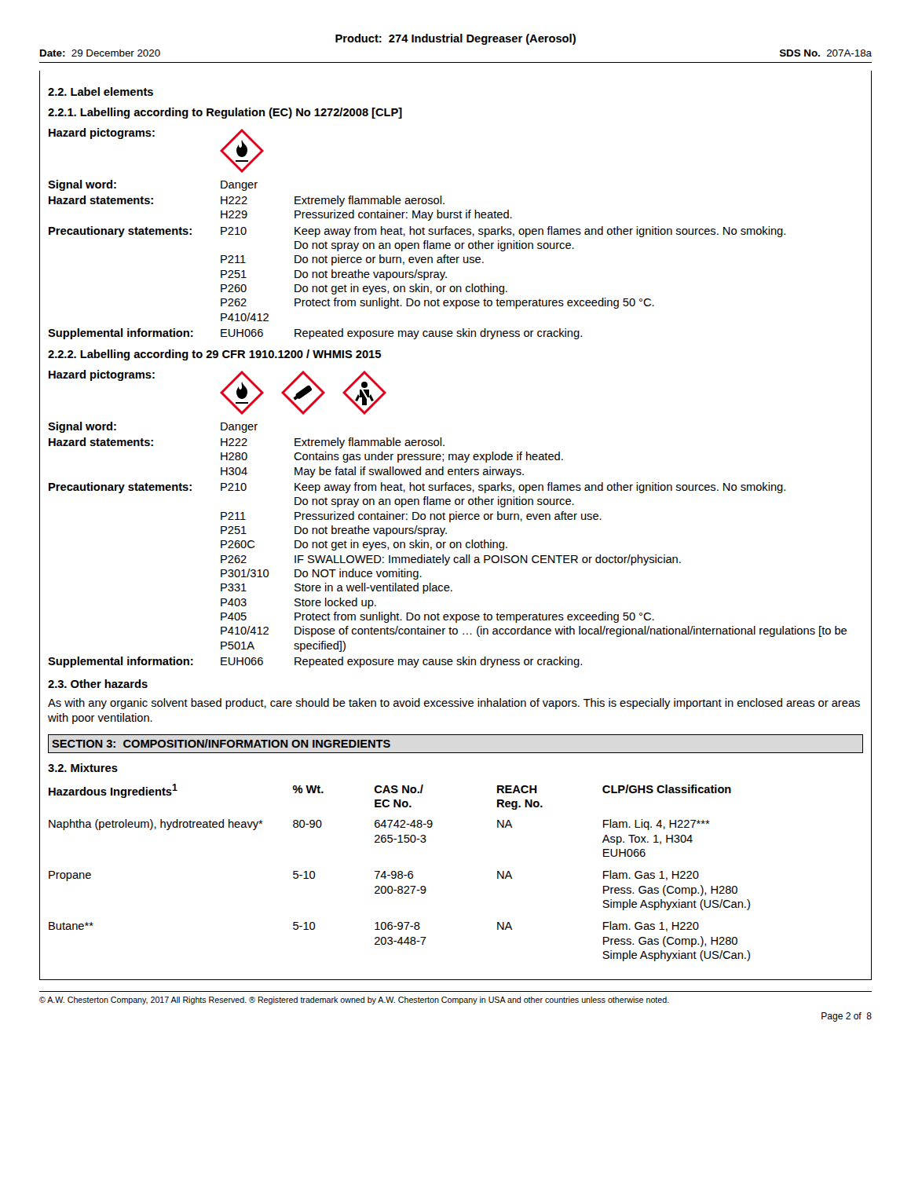Product: 274 Industrial Degreaser (Aerosol)
Date: 29 December 2020
SDS No. 207A-18a
2.2. Label elements
2.2.1. Labelling according to Regulation (EC) No 1272/2008 [CLP]
| Hazard pictograms: | |
| Signal word: | Danger | |
| Hazard statements: | H222 H229 | Extremely flammable aerosol. Pressurized container: May burst if heated. |
| Precautionary statements: | P210 P211 P251 P260 P262 P410/412 | Keep away from heat, hot surfaces, sparks, open flames and other ignition sources. No smoking. Do not spray on an open flame or other ignition source. Do not pierce or burn, even after use. Do not breathe vapours/spray. Do not get in eyes, on skin, or on clothing. Protect from sunlight. Do not expose to temperatures exceeding 50 °C. |
| Supplemental information: | EUH066 | Repeated exposure may cause skin dryness or cracking. |
2.2.2. Labelling according to 29 CFR 1910.1200 / WHMIS 2015
| Hazard pictograms: | |
| Signal word: | Danger | |
| Hazard statements: | H222 H280 H304 | Extremely flammable aerosol. Contains gas under pressure; may explode if heated. May be fatal if swallowed and enters airways. |
| Precautionary statements: | P210 P211 P251 P260C P262 P301/310 P331 P403 P405 P410/412 P501A | Keep away from heat, hot surfaces, sparks, open flames and other ignition sources. No smoking. Do not spray on an open flame or other ignition source. Pressurized container: Do not pierce or burn, even after use. Do not breathe vapours/spray. Do not get in eyes, on skin, or on clothing. IF SWALLOWED: Immediately call a POISON CENTER or doctor/physician. Do NOT induce vomiting. Store in a well-ventilated place. Store locked up. Protect from sunlight. Do not expose to temperatures exceeding 50 °C. Dispose of contents/container to … (in accordance with local/regional/national/international regulations [to be specified]) |
| Supplemental information: | EUH066 | Repeated exposure may cause skin dryness or cracking. |
2.3. Other hazards
As with any organic solvent based product, care should be taken to avoid excessive inhalation of vapors. This is especially important in enclosed areas or areas with poor ventilation.
SECTION 3: COMPOSITION/INFORMATION ON INGREDIENTS
3.2. Mixtures
| Hazardous Ingredients 1 | % Wt. | CAS No./ EC No. | REACH Reg. No. | CLP/GHS Classification |
| --- | --- | --- | --- | --- |
| Naphtha (petroleum), hydrotreated heavy* | 80-90 | 64742-48-9 265-150-3 | NA | Flam. Liq. 4, H227*** Asp. Tox. 1, H304 EUH066 |
| Propane | 5-10 | 74-98-6 200-827-9 | NA | Flam. Gas 1, H220 Press. Gas (Comp.), H280 Simple Asphyxiant (US/Can.) |
| Butane** | 5-10 | 106-97-8 203-448-7 | NA | Flam. Gas 1, H220 Press. Gas (Comp.), H280 Simple Asphyxiant (US/Can.) |
© A.W. Chesterton Company, 2017 All Rights Reserved. ® Registered trademark owned by A.W. Chesterton Company in USA and other countries unless otherwise noted.
Page 2 of 8